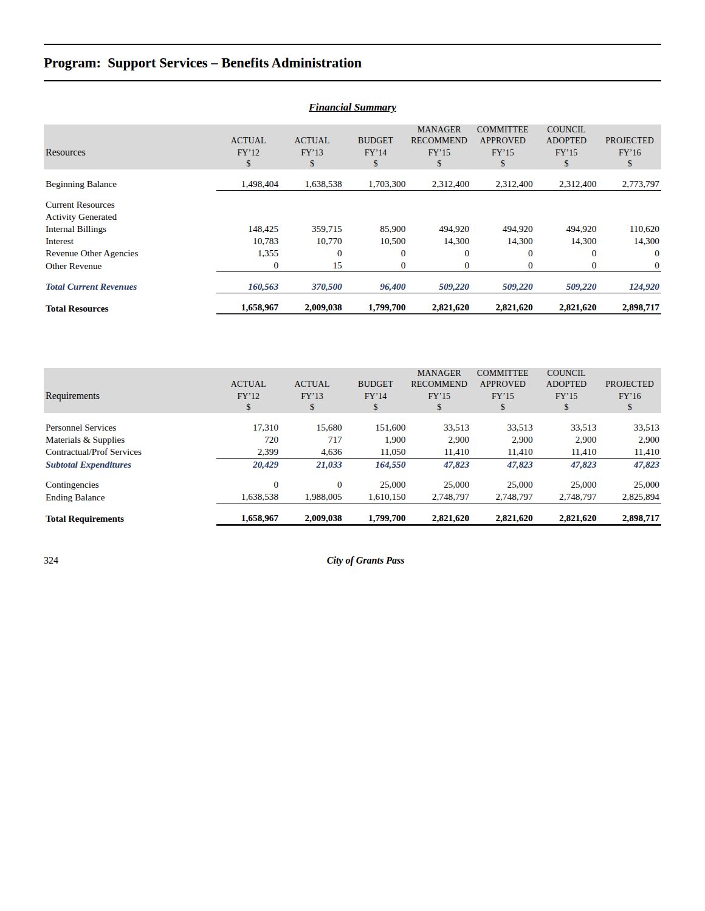Program: Support Services – Benefits Administration
Financial Summary
| | | | | MANAGER | COMMITTEE | COUNCIL | |
| --- | --- | --- | --- | --- | --- | --- | --- |
| | ACTUAL | ACTUAL | BUDGET | RECOMMEND | APPROVED | ADOPTED | PROJECTED |
| Resources | FY’12 | FY’13 | FY’14 | FY’15 | FY’15 | FY’15 | FY’16 |
| | $ | $ | $ | $ | $ | $ | $ |
| Beginning Balance | 1,498,404 | 1,638,538 | 1,703,300 | 2,312,400 | 2,312,400 | 2,312,400 | 2,773,797 |
| Current Resources | |
| Activity Generated | |
| Internal Billings | 148,425 | 359,715 | 85,900 | 494,920 | 494,920 | 494,920 | 110,620 |
| Interest | 10,783 | 10,770 | 10,500 | 14,300 | 14,300 | 14,300 | 14,300 |
| Revenue Other Agencies | 1,355 | 0 | 0 | 0 | 0 | 0 | 0 |
| Other Revenue | 0 | 15 | 0 | 0 | 0 | 0 | 0 |
| Total Current Revenues | 160,563 | 370,500 | 96,400 | 509,220 | 509,220 | 509,220 | 124,920 |
| Total Resources | 1,658,967 | 2,009,038 | 1,799,700 | 2,821,620 | 2,821,620 | 2,821,620 | 2,898,717 |
| | | | | MANAGER | COMMITTEE | COUNCIL | |
| --- | --- | --- | --- | --- | --- | --- | --- |
| | ACTUAL | ACTUAL | BUDGET | RECOMMEND | APPROVED | ADOPTED | PROJECTED |
| Requirements | FY’12 | FY’13 | FY’14 | FY’15 | FY’15 | FY’15 | FY’16 |
| | $ | $ | $ | $ | $ | $ | $ |
| Personnel Services | 17,310 | 15,680 | 151,600 | 33,513 | 33,513 | 33,513 | 33,513 |
| Materials & Supplies | 720 | 717 | 1,900 | 2,900 | 2,900 | 2,900 | 2,900 |
| Contractual/Prof Services | 2,399 | 4,636 | 11,050 | 11,410 | 11,410 | 11,410 | 11,410 |
| Subtotal Expenditures | 20,429 | 21,033 | 164,550 | 47,823 | 47,823 | 47,823 | 47,823 |
| Contingencies | 0 | 0 | 25,000 | 25,000 | 25,000 | 25,000 | 25,000 |
| Ending Balance | 1,638,538 | 1,988,005 | 1,610,150 | 2,748,797 | 2,748,797 | 2,748,797 | 2,825,894 |
| Total Requirements | 1,658,967 | 2,009,038 | 1,799,700 | 2,821,620 | 2,821,620 | 2,821,620 | 2,898,717 |
324 City of Grants Pass